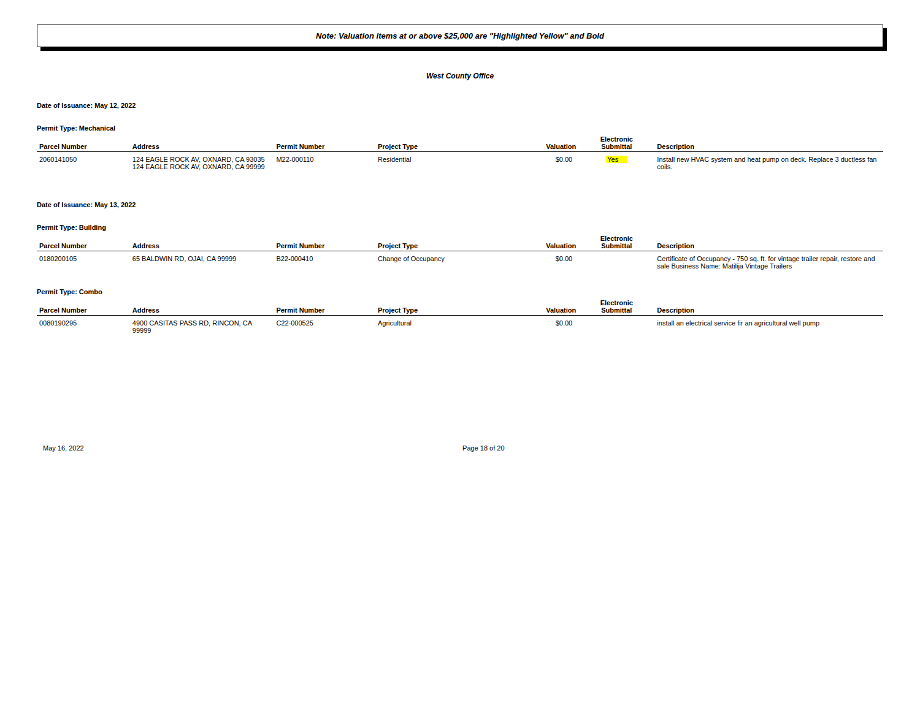Note: Valuation items at or above $25,000 are "Highlighted Yellow" and Bold
West County Office
Date of Issuance: May 12, 2022
Permit Type: Mechanical
| | | | | | Electronic | |
| --- | --- | --- | --- | --- | --- | --- |
| Parcel Number | Address | Permit Number | Project Type | Valuation | Submittal | Description |
| 2060141050 | 124 EAGLE ROCK AV, OXNARD, CA 93035 124 EAGLE ROCK AV, OXNARD, CA 99999 | M22-000110 | Residential | $0.00 | Yes | Install new HVAC system and heat pump on deck. Replace 3 ductless fan coils. |
Date of Issuance: May 13, 2022
Permit Type: Building
| | | | | | Electronic | |
| --- | --- | --- | --- | --- | --- | --- |
| Parcel Number | Address | Permit Number | Project Type | Valuation | Submittal | Description |
| 0180200105 | 65 BALDWIN RD, OJAI, CA 99999 | B22-000410 | Change of Occupancy | $0.00 | | Certificate of Occupancy - 750 sq. ft. for vintage trailer repair, restore and sale Business Name: Matilija Vintage Trailers |
Permit Type: Combo
| | | | | | Electronic | |
| --- | --- | --- | --- | --- | --- | --- |
| Parcel Number | Address | Permit Number | Project Type | Valuation | Submittal | Description |
| 0080190295 | 4900 CASITAS PASS RD, RINCON, CA 99999 | C22-000525 | Agricultural | $0.00 | | install an electrical service fir an agricultural well pump |
May 16, 2022
Page 18 of 20